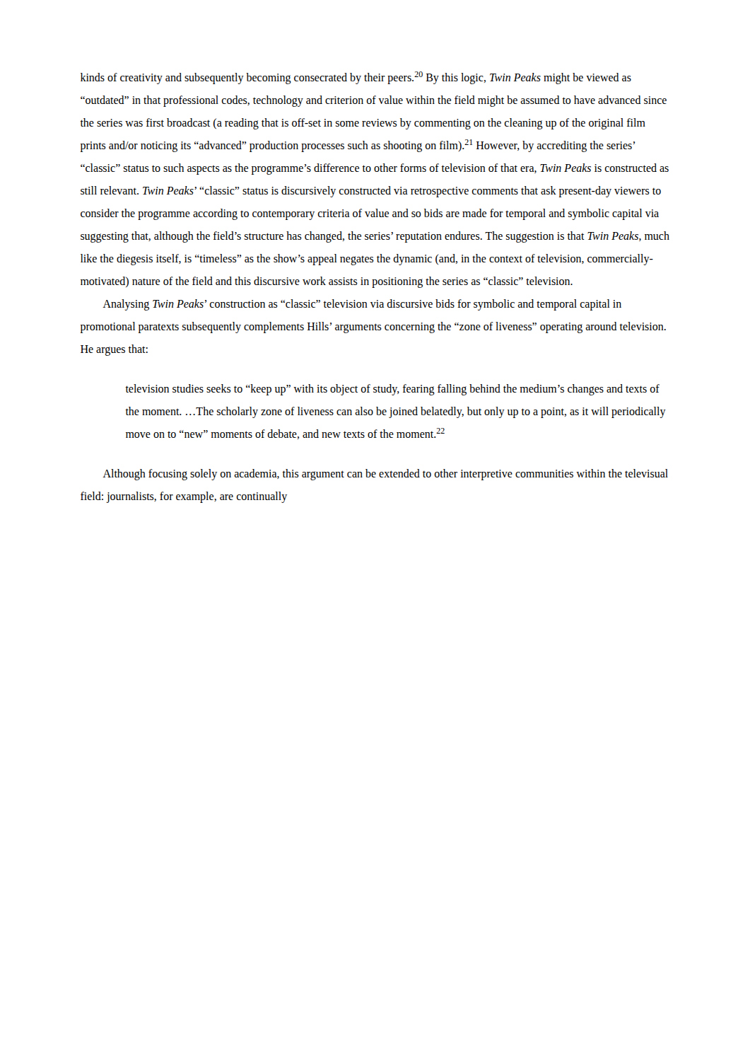kinds of creativity and subsequently becoming consecrated by their peers.20 By this logic, Twin Peaks might be viewed as “outdated” in that professional codes, technology and criterion of value within the field might be assumed to have advanced since the series was first broadcast (a reading that is off-set in some reviews by commenting on the cleaning up of the original film prints and/or noticing its “advanced” production processes such as shooting on film).21 However, by accrediting the series’ “classic” status to such aspects as the programme’s difference to other forms of television of that era, Twin Peaks is constructed as still relevant. Twin Peaks’ “classic” status is discursively constructed via retrospective comments that ask present-day viewers to consider the programme according to contemporary criteria of value and so bids are made for temporal and symbolic capital via suggesting that, although the field’s structure has changed, the series’ reputation endures. The suggestion is that Twin Peaks, much like the diegesis itself, is “timeless” as the show’s appeal negates the dynamic (and, in the context of television, commercially-motivated) nature of the field and this discursive work assists in positioning the series as “classic” television.
Analysing Twin Peaks’ construction as “classic” television via discursive bids for symbolic and temporal capital in promotional paratexts subsequently complements Hills’ arguments concerning the “zone of liveness” operating around television. He argues that:
television studies seeks to “keep up” with its object of study, fearing falling behind the medium’s changes and texts of the moment. …The scholarly zone of liveness can also be joined belatedly, but only up to a point, as it will periodically move on to “new” moments of debate, and new texts of the moment.22
Although focusing solely on academia, this argument can be extended to other interpretive communities within the televisual field: journalists, for example, are continually